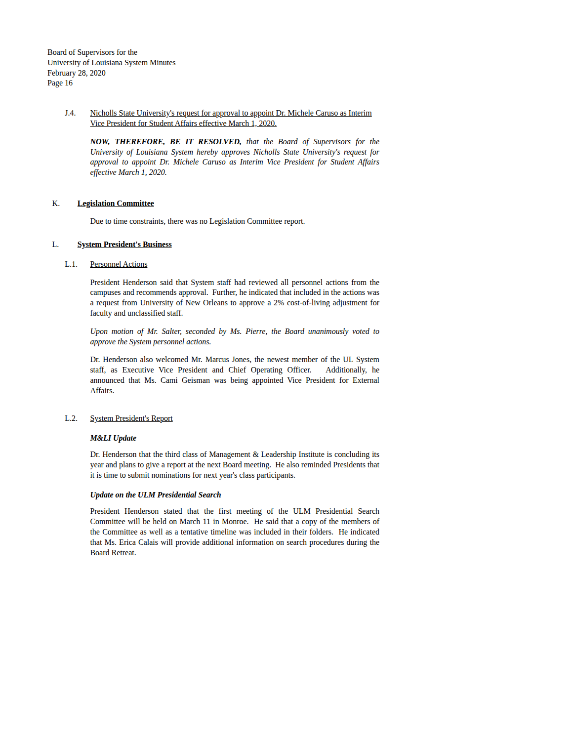Board of Supervisors for the
University of Louisiana System Minutes
February 28, 2020
Page 16
J.4.
Nicholls State University's request for approval to appoint Dr. Michele Caruso as Interim Vice President for Student Affairs effective March 1, 2020.
NOW, THEREFORE, BE IT RESOLVED, that the Board of Supervisors for the University of Louisiana System hereby approves Nicholls State University's request for approval to appoint Dr. Michele Caruso as Interim Vice President for Student Affairs effective March 1, 2020.
K.
Legislation Committee
Due to time constraints, there was no Legislation Committee report.
L.
System President's Business
L.1.
Personnel Actions
President Henderson said that System staff had reviewed all personnel actions from the campuses and recommends approval. Further, he indicated that included in the actions was a request from University of New Orleans to approve a 2% cost-of-living adjustment for faculty and unclassified staff.
Upon motion of Mr. Salter, seconded by Ms. Pierre, the Board unanimously voted to approve the System personnel actions.
Dr. Henderson also welcomed Mr. Marcus Jones, the newest member of the UL System staff, as Executive Vice President and Chief Operating Officer. Additionally, he announced that Ms. Cami Geisman was being appointed Vice President for External Affairs.
L.2.
System President's Report
M&LI Update
Dr. Henderson that the third class of Management & Leadership Institute is concluding its year and plans to give a report at the next Board meeting. He also reminded Presidents that it is time to submit nominations for next year's class participants.
Update on the ULM Presidential Search
President Henderson stated that the first meeting of the ULM Presidential Search Committee will be held on March 11 in Monroe. He said that a copy of the members of the Committee as well as a tentative timeline was included in their folders. He indicated that Ms. Erica Calais will provide additional information on search procedures during the Board Retreat.